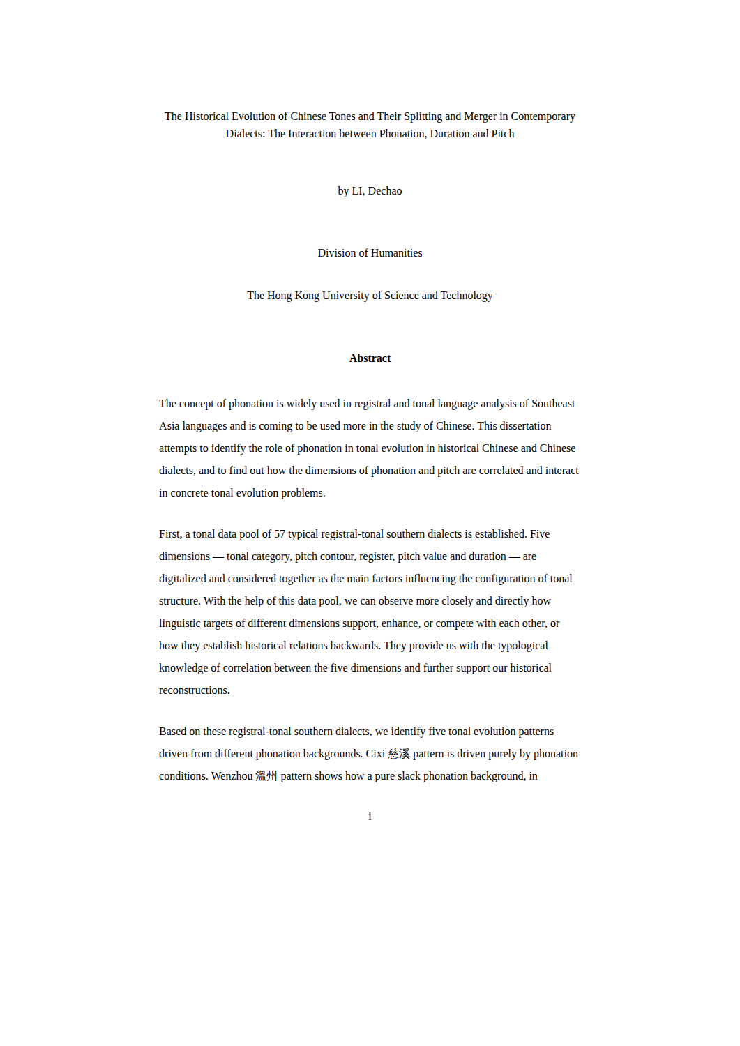The Historical Evolution of Chinese Tones and Their Splitting and Merger in Contemporary Dialects: The Interaction between Phonation, Duration and Pitch
by LI, Dechao
Division of Humanities
The Hong Kong University of Science and Technology
Abstract
The concept of phonation is widely used in registral and tonal language analysis of Southeast Asia languages and is coming to be used more in the study of Chinese. This dissertation attempts to identify the role of phonation in tonal evolution in historical Chinese and Chinese dialects, and to find out how the dimensions of phonation and pitch are correlated and interact in concrete tonal evolution problems.
First, a tonal data pool of 57 typical registral-tonal southern dialects is established. Five dimensions — tonal category, pitch contour, register, pitch value and duration — are digitalized and considered together as the main factors influencing the configuration of tonal structure. With the help of this data pool, we can observe more closely and directly how linguistic targets of different dimensions support, enhance, or compete with each other, or how they establish historical relations backwards. They provide us with the typological knowledge of correlation between the five dimensions and further support our historical reconstructions.
Based on these registral-tonal southern dialects, we identify five tonal evolution patterns driven from different phonation backgrounds. Cixi 慈溪 pattern is driven purely by phonation conditions. Wenzhou 溫州 pattern shows how a pure slack phonation background, in
i